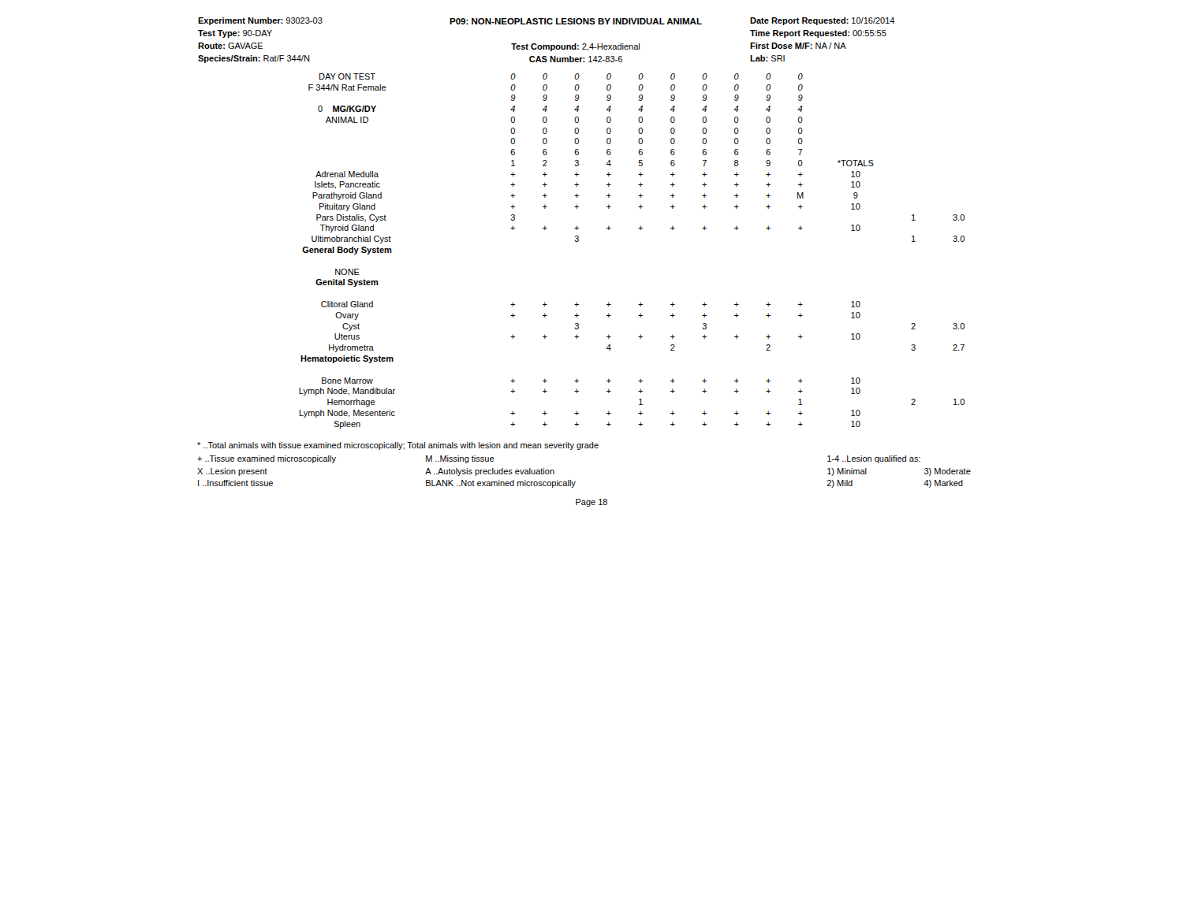| Experiment Number: 93023-03 Test Type: 90-DAY Route: GAVAGE Species/Strain: Rat/F 344/N | P09: NON-NEOPLASTIC LESIONS BY INDIVIDUAL ANIMAL Test Compound: 2,4-Hexadienal CAS Number: 142-83-6 | Date Report Requested: 10/16/2014 Time Report Requested: 00:55:55 First Dose M/F: NA / NA Lab: SRI |
| DAY ON TEST | 0 | 0 | 0 | 0 | 0 | 0 | 0 | 0 | 0 | 0 | | | |
| F 344/N Rat Female | 0 | 0 | 0 | 0 | 0 | 0 | 0 | 0 | 0 | 0 | | | |
| | 9 | 9 | 9 | 9 | 9 | 9 | 9 | 9 | 9 | 9 | | | |
| 0 MG/KG/DY | 4 | 4 | 4 | 4 | 4 | 4 | 4 | 4 | 4 | 4 | | | |
| ANIMAL ID | 0 | 0 | 0 | 0 | 0 | 0 | 0 | 0 | 0 | 0 | | | |
| | 0 | 0 | 0 | 0 | 0 | 0 | 0 | 0 | 0 | 0 | | | |
| | 0 | 0 | 0 | 0 | 0 | 0 | 0 | 0 | 0 | 0 | | | |
| | 6 | 6 | 6 | 6 | 6 | 6 | 6 | 6 | 6 | 7 | | | |
| | 1 | 2 | 3 | 4 | 5 | 6 | 7 | 8 | 9 | 0 | *TOTALS | | |
| Adrenal Medulla | + | + | + | + | + | + | + | + | + | + | 10 | | |
| Islets, Pancreatic | + | + | + | + | + | + | + | + | + | + | 10 | | |
| Parathyroid Gland | + | + | + | + | + | + | + | + | + | M | 9 | | |
| Pituitary Gland | + | + | + | + | + | + | + | + | + | + | 10 | | |
| Pars Distalis, Cyst | 3 | | | | | | | | | | | 1 | 3.0 |
| Thyroid Gland | + | + | + | + | + | + | + | + | + | + | 10 | | |
| Ultimobranchial Cyst | | | 3 | | | | | | | | | 1 | 3.0 |
| General Body System | |
| NONE | |
| Genital System | |
| Clitoral Gland | + | + | + | + | + | + | + | + | + | + | 10 | | |
| Ovary | + | + | + | + | + | + | + | + | + | + | 10 | | |
| Cyst | | | 3 | | | | 3 | | | | | 2 | 3.0 |
| Uterus | + | + | + | + | + | + | + | + | + | + | 10 | | |
| Hydrometra | | | | 4 | | 2 | | | 2 | | | 3 | 2.7 |
| Hematopoietic System | |
| Bone Marrow | + | + | + | + | + | + | + | + | + | + | 10 | | |
| Lymph Node, Mandibular | + | + | + | + | + | + | + | + | + | + | 10 | | |
| Hemorrhage | | | | | 1 | | | | | 1 | | 2 | 1.0 |
| Lymph Node, Mesenteric | + | + | + | + | + | + | + | + | + | + | 10 | | |
| Spleen | + | + | + | + | + | + | + | + | + | + | 10 | | |
* ..Total animals with tissue examined microscopically; Total animals with lesion and mean severity grade
| + ..Tissue examined microscopically | M ..Missing tissue | | 1-4 ..Lesion qualified as: | |
| X ..Lesion present | A ..Autolysis precludes evaluation | | 1) Minimal | 3) Moderate |
| I ..Insufficient tissue | BLANK ..Not examined microscopically | | 2) Mild | 4) Marked |
Page 18